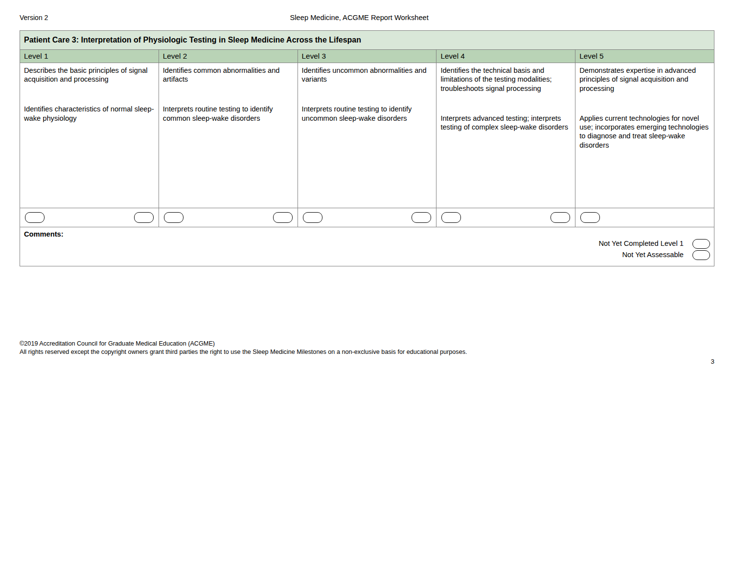Version 2
Sleep Medicine, ACGME Report Worksheet
| Patient Care 3: Interpretation of Physiologic Testing in Sleep Medicine Across the Lifespan |
| Level 1 | Level 2 | Level 3 | Level 4 | Level 5 |
| Describes the basic principles of signal acquisition and processing Identifies characteristics of normal sleep-wake physiology | Identifies common abnormalities and artifacts Interprets routine testing to identify common sleep-wake disorders | Identifies uncommon abnormalities and variants Interprets routine testing to identify uncommon sleep-wake disorders | Identifies the technical basis and limitations of the testing modalities; troubleshoots signal processing Interprets advanced testing; interprets testing of complex sleep-wake disorders | Demonstrates expertise in advanced principles of signal acquisition and processing Applies current technologies for novel use; incorporates emerging technologies to diagnose and treat sleep-wake disorders |
| Comments: Not Yet Completed Level 1 Not Yet Assessable |
©2019 Accreditation Council for Graduate Medical Education (ACGME)
All rights reserved except the copyright owners grant third parties the right to use the Sleep Medicine Milestones on a non-exclusive basis for educational purposes.
3